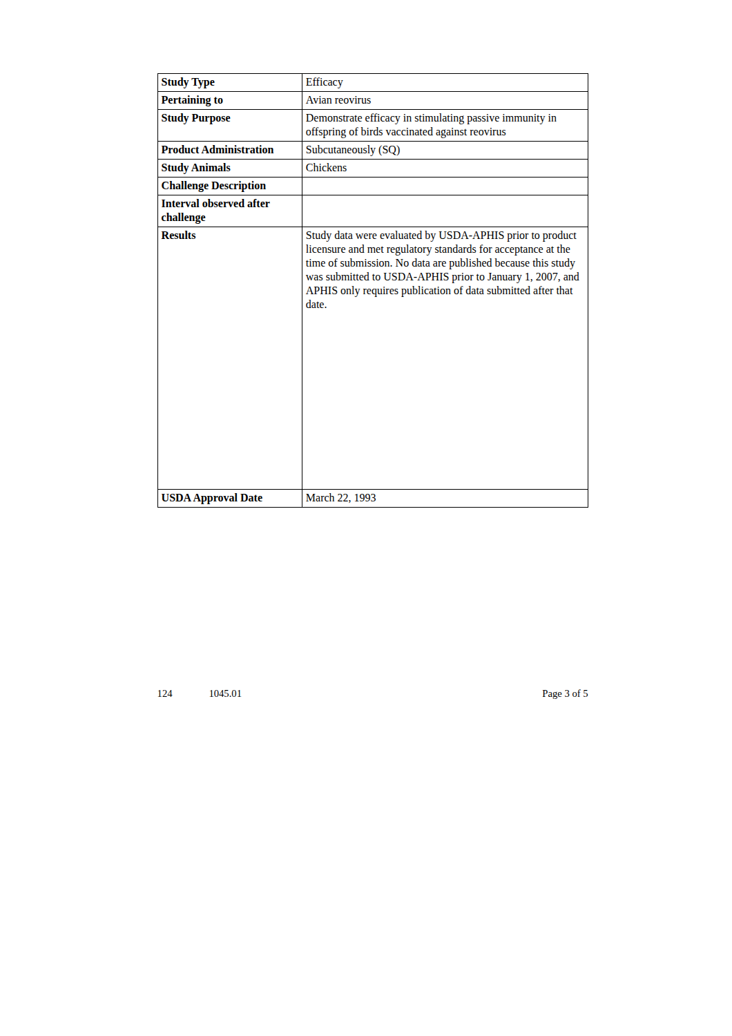| Study Type | Efficacy |
| Pertaining to | Avian reovirus |
| Study Purpose | Demonstrate efficacy in stimulating passive immunity in offspring of birds vaccinated against reovirus |
| Product Administration | Subcutaneously (SQ) |
| Study Animals | Chickens |
| Challenge Description | |
| Interval observed after challenge | |
| Results | Study data were evaluated by USDA-APHIS prior to product licensure and met regulatory standards for acceptance at the time of submission. No data are published because this study was submitted to USDA-APHIS prior to January 1, 2007, and APHIS only requires publication of data submitted after that date. |
| USDA Approval Date | March 22, 1993 |
124 1045.01 Page 3 of 5